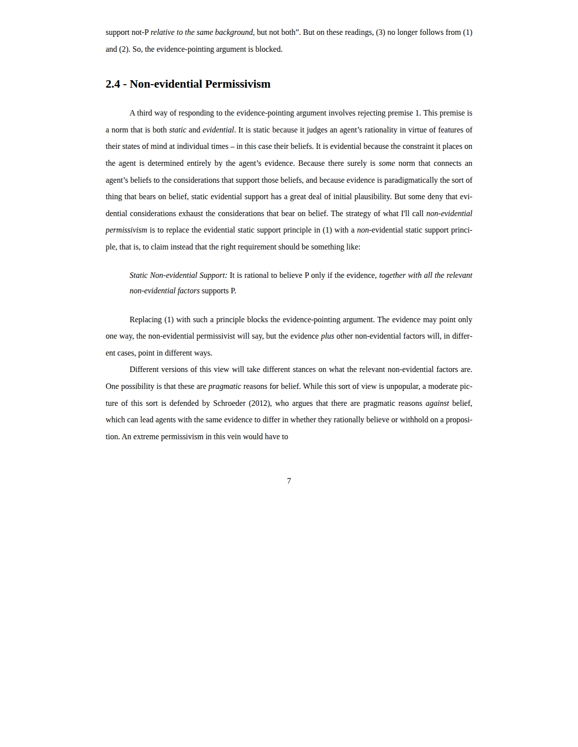support not-P relative to the same background, but not both”. But on these readings, (3) no longer follows from (1) and (2). So, the evidence-pointing argument is blocked.
2.4 - Non-evidential Permissivism
A third way of responding to the evidence-pointing argument involves rejecting premise 1. This premise is a norm that is both static and evidential. It is static because it judges an agent’s rationality in virtue of features of their states of mind at individual times – in this case their beliefs. It is evidential because the constraint it places on the agent is determined entirely by the agent’s evidence. Because there surely is some norm that connects an agent’s beliefs to the considerations that support those beliefs, and because evidence is paradigmatically the sort of thing that bears on belief, static evidential support has a great deal of initial plausibility. But some deny that evidential considerations exhaust the considerations that bear on belief. The strategy of what I'll call non-evidential permissivism is to replace the evidential static support principle in (1) with a non-evidential static support principle, that is, to claim instead that the right requirement should be something like:
Static Non-evidential Support: It is rational to believe P only if the evidence, together with all the relevant non-evidential factors supports P.
Replacing (1) with such a principle blocks the evidence-pointing argument. The evidence may point only one way, the non-evidential permissivist will say, but the evidence plus other non-evidential factors will, in different cases, point in different ways.
Different versions of this view will take different stances on what the relevant non-evidential factors are. One possibility is that these are pragmatic reasons for belief. While this sort of view is unpopular, a moderate picture of this sort is defended by Schroeder (2012), who argues that there are pragmatic reasons against belief, which can lead agents with the same evidence to differ in whether they rationally believe or withhold on a proposition. An extreme permissivism in this vein would have to
7